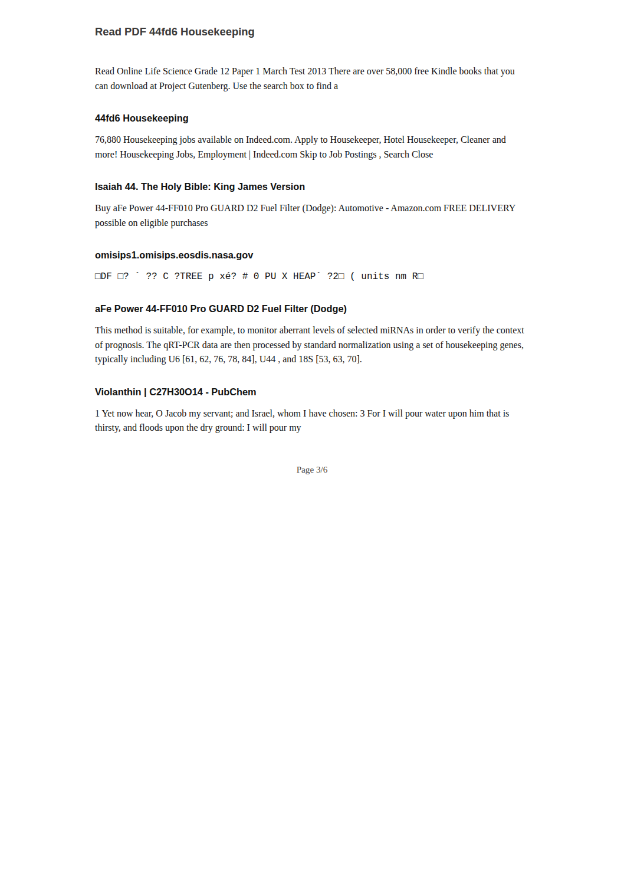Read PDF 44fd6 Housekeeping
Read Online Life Science Grade 12 Paper 1 March Test 2013 There are over 58,000 free Kindle books that you can download at Project Gutenberg. Use the search box to find a
44fd6 Housekeeping
76,880 Housekeeping jobs available on Indeed.com. Apply to Housekeeper, Hotel Housekeeper, Cleaner and more! Housekeeping Jobs, Employment | Indeed.com Skip to Job Postings , Search Close
Isaiah 44. The Holy Bible: King James Version
Buy aFe Power 44-FF010 Pro GUARD D2 Fuel Filter (Dodge): Automotive - Amazon.com FREE DELIVERY possible on eligible purchases
omisips1.omisips.eosdis.nasa.gov
□DF □? ` ?? C ?TREE p xé? # 0 PU X HEAP` ?2□ ( units nm R□
aFe Power 44-FF010 Pro GUARD D2 Fuel Filter (Dodge)
This method is suitable, for example, to monitor aberrant levels of selected miRNAs in order to verify the context of prognosis. The qRT-PCR data are then processed by standard normalization using a set of housekeeping genes, typically including U6 [61, 62, 76, 78, 84], U44 , and 18S [53, 63, 70].
Violanthin | C27H30O14 - PubChem
1 Yet now hear, O Jacob my servant; and Israel, whom I have chosen: 3 For I will pour water upon him that is thirsty, and floods upon the dry ground: I will pour my
Page 3/6